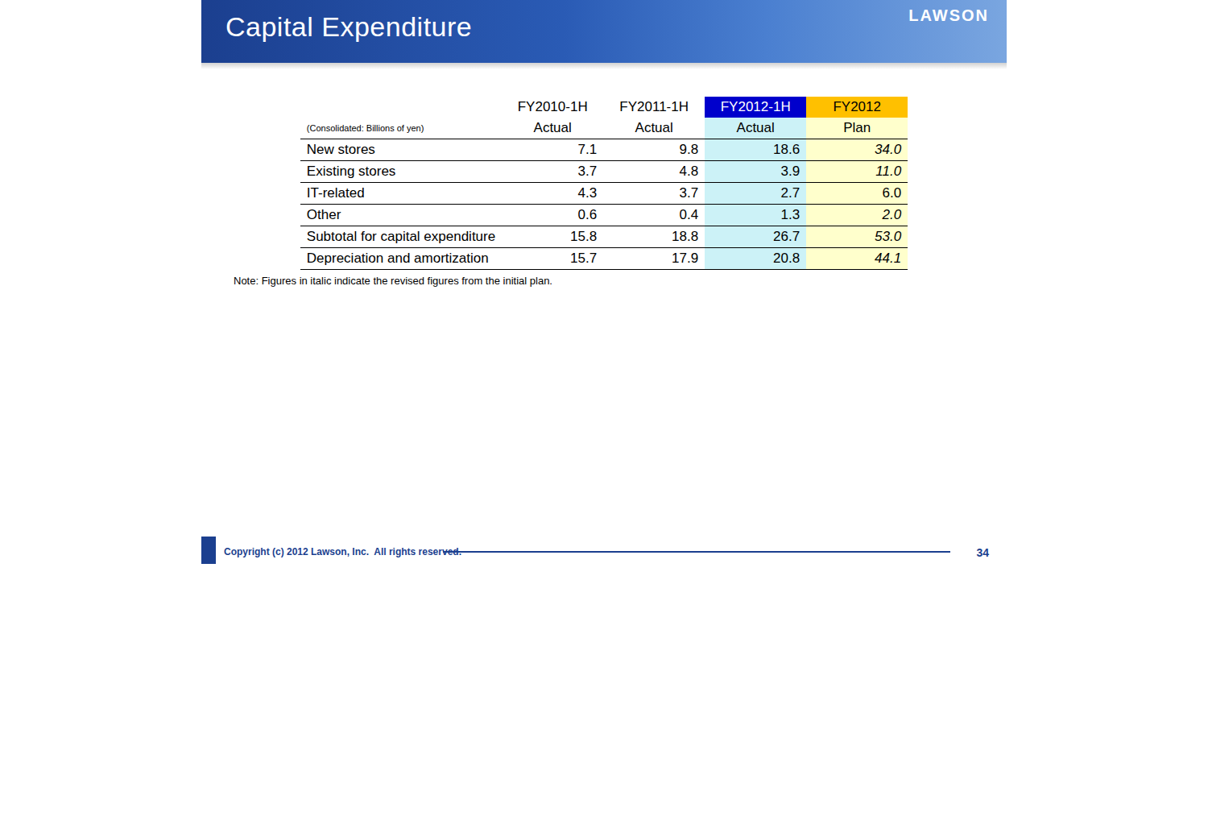Capital Expenditure
LAWSON
| | FY2010-1H | FY2011-1H | FY2012-1H | FY2012 |
| (Consolidated: Billions of yen) | Actual | Actual | Actual | Plan |
| New stores | 7.1 | 9.8 | 18.6 | 34.0 |
| Existing stores | 3.7 | 4.8 | 3.9 | 11.0 |
| IT-related | 4.3 | 3.7 | 2.7 | 6.0 |
| Other | 0.6 | 0.4 | 1.3 | 2.0 |
| Subtotal for capital expenditure | 15.8 | 18.8 | 26.7 | 53.0 |
| Depreciation and amortization | 15.7 | 17.9 | 20.8 | 44.1 |
Note: Figures in italic indicate the revised figures from the initial plan.
Copyright (c) 2012 Lawson, Inc. All rights reserved.
34